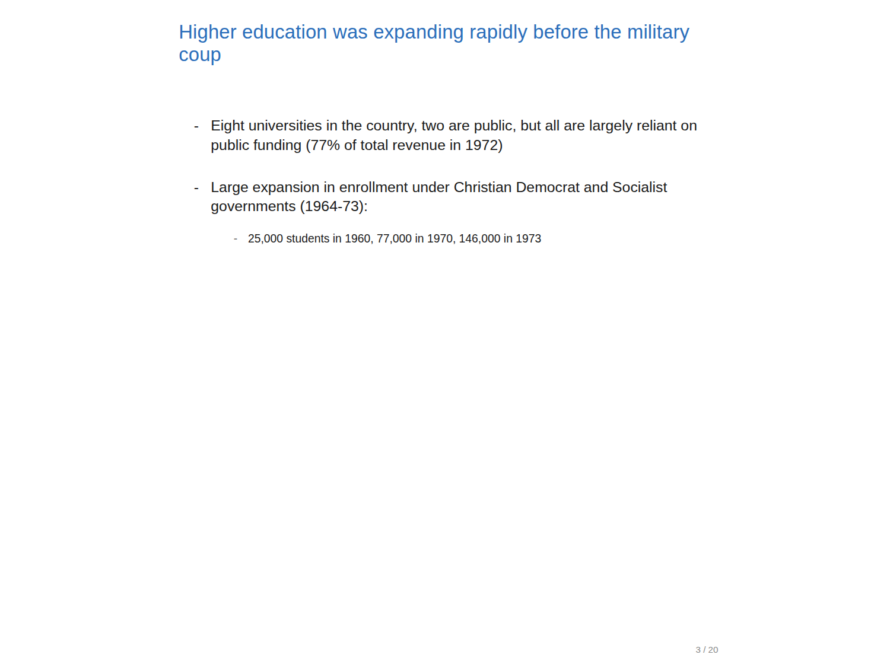Higher education was expanding rapidly before the military coup
Eight universities in the country, two are public, but all are largely reliant on public funding (77% of total revenue in 1972)
Large expansion in enrollment under Christian Democrat and Socialist governments (1964-73):
25,000 students in 1960, 77,000 in 1970, 146,000 in 1973
3 / 20